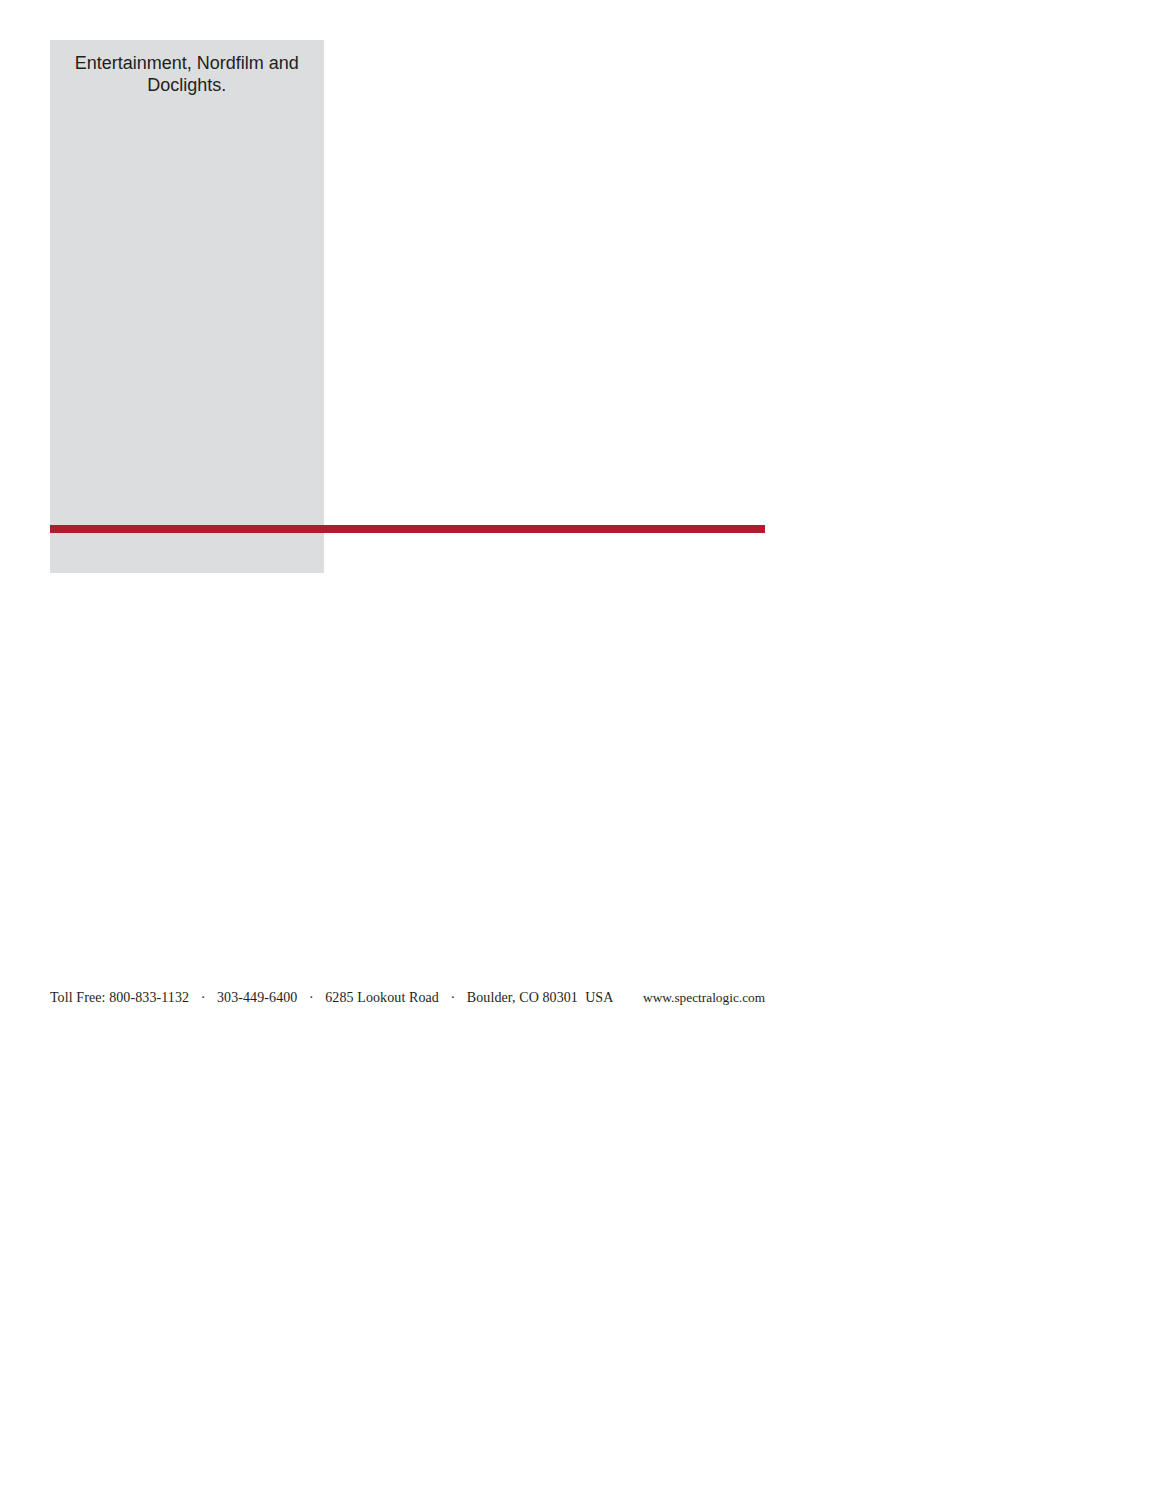Entertainment, Nordfilm and Doclights.
Toll Free: 800-833-1132·303-449-6400·6285 Lookout Road·Boulder, CO 80301 USA
www.spectralogic.com